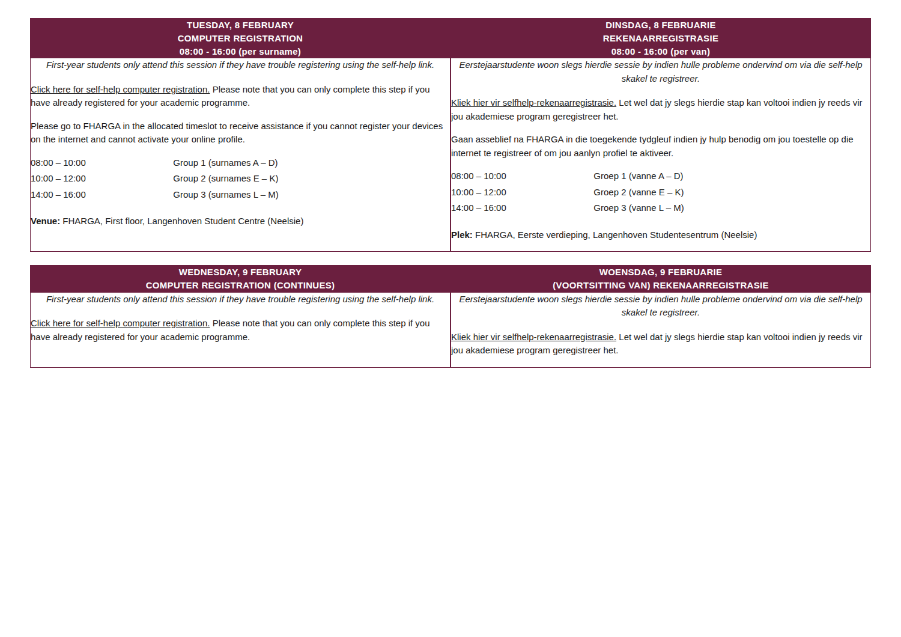| TUESDAY, 8 FEBRUARY COMPUTER REGISTRATION 08:00 - 16:00 (per surname) | | DINSDAG, 8 FEBRUARIE REKENAARREGISTRASIE 08:00 - 16:00 (per van) |
| First-year students only attend this session if they have trouble registering using the self-help link. Click here for self-help computer registration. Please note that you can only complete this step if you have already registered for your academic programme. Please go to FHARGA in the allocated timeslot to receive assistance if you cannot register your devices on the internet and cannot activate your online profile. / 08:00 – 10:00 / Group 1 (surnames A – D) / / 10:00 – 12:00 / Group 2 (surnames E – K) / / 14:00 – 16:00 / Group 3 (surnames L – M) / Venue: FHARGA, First floor, Langenhoven Student Centre (Neelsie) | | Eerstejaarstudente woon slegs hierdie sessie by indien hulle probleme ondervind om via die self-help skakel te registreer. Kliek hier vir selfhelp-rekenaarregistrasie. Let wel dat jy slegs hierdie stap kan voltooi indien jy reeds vir jou akademiese program geregistreer het. Gaan asseblief na FHARGA in die toegekende tydgleuf indien jy hulp benodig om jou toestelle op die internet te registreer of om jou aanlyn profiel te aktiveer. / 08:00 – 10:00 / Groep 1 (vanne A – D) / / 10:00 – 12:00 / Groep 2 (vanne E – K) / / 14:00 – 16:00 / Groep 3 (vanne L – M) / Plek: FHARGA, Eerste verdieping, Langenhoven Studentesentrum (Neelsie) |
| WEDNESDAY, 9 FEBRUARY COMPUTER REGISTRATION (CONTINUES) | | WOENSDAG, 9 FEBRUARIE (VOORTSITTING VAN) REKENAARREGISTRASIE |
| First-year students only attend this session if they have trouble registering using the self-help link. Click here for self-help computer registration. Please note that you can only complete this step if you have already registered for your academic programme. | | Eerstejaarstudente woon slegs hierdie sessie by indien hulle probleme ondervind om via die self-help skakel te registreer. Kliek hier vir selfhelp-rekenaarregistrasie. Let wel dat jy slegs hierdie stap kan voltooi indien jy reeds vir jou akademiese program geregistreer het. |